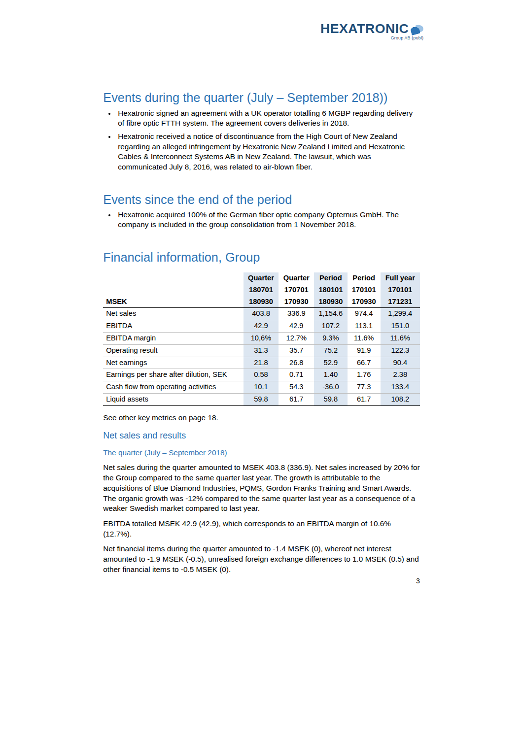HEXATRONIC
Group AB (publ)
Events during the quarter (July – September 2018))
Hexatronic signed an agreement with a UK operator totalling 6 MGBP regarding delivery of fibre optic FTTH system. The agreement covers deliveries in 2018.
Hexatronic received a notice of discontinuance from the High Court of New Zealand regarding an alleged infringement by Hexatronic New Zealand Limited and Hexatronic Cables & Interconnect Systems AB in New Zealand. The lawsuit, which was communicated July 8, 2016, was related to air-blown fiber.
Events since the end of the period
Hexatronic acquired 100% of the German fiber optic company Opternus GmbH. The company is included in the group consolidation from 1 November 2018.
Financial information, Group
| | Quarter | Quarter | Period | Period | Full year |
| --- | --- | --- | --- | --- | --- |
| | 180701 | 170701 | 180101 | 170101 | 170101 |
| MSEK | 180930 | 170930 | 180930 | 170930 | 171231 |
| Net sales | 403.8 | 336.9 | 1,154.6 | 974.4 | 1,299.4 |
| EBITDA | 42.9 | 42.9 | 107.2 | 113.1 | 151.0 |
| EBITDA margin | 10,6% | 12.7% | 9.3% | 11.6% | 11.6% |
| Operating result | 31.3 | 35.7 | 75.2 | 91.9 | 122.3 |
| Net earnings | 21.8 | 26.8 | 52.9 | 66.7 | 90.4 |
| Earnings per share after dilution, SEK | 0.58 | 0.71 | 1.40 | 1.76 | 2.38 |
| Cash flow from operating activities | 10.1 | 54.3 | -36.0 | 77.3 | 133.4 |
| Liquid assets | 59.8 | 61.7 | 59.8 | 61.7 | 108.2 |
See other key metrics on page 18.
Net sales and results
The quarter (July – September 2018)
Net sales during the quarter amounted to MSEK 403.8 (336.9). Net sales increased by 20% for the Group compared to the same quarter last year. The growth is attributable to the acquisitions of Blue Diamond Industries, PQMS, Gordon Franks Training and Smart Awards. The organic growth was -12% compared to the same quarter last year as a consequence of a weaker Swedish market compared to last year.
EBITDA totalled MSEK 42.9 (42.9), which corresponds to an EBITDA margin of 10.6% (12.7%).
Net financial items during the quarter amounted to -1.4 MSEK (0), whereof net interest amounted to -1.9 MSEK (-0.5), unrealised foreign exchange differences to 1.0 MSEK (0.5) and other financial items to -0.5 MSEK (0).
3